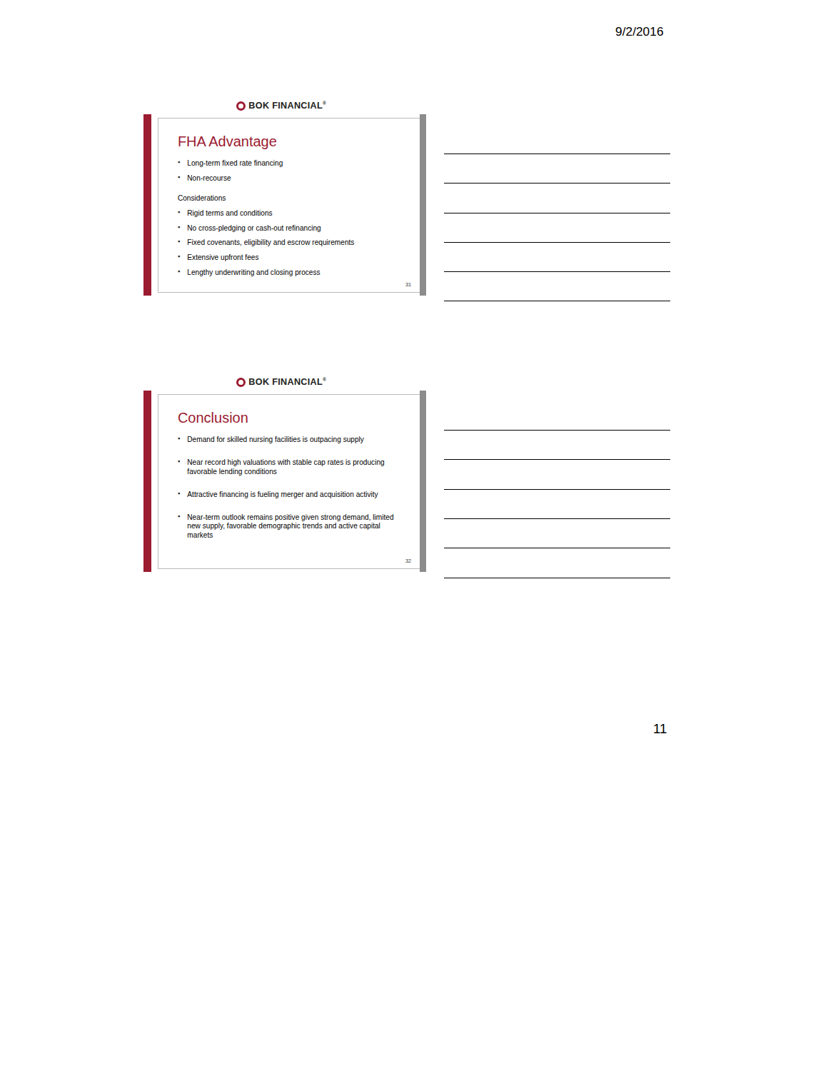9/2/2016
BOK FINANCIAL®
FHA Advantage
Long-term fixed rate financing
Non-recourse
Considerations
Rigid terms and conditions
No cross-pledging or cash-out refinancing
Fixed covenants, eligibility and escrow requirements
Extensive upfront fees
Lengthy underwriting and closing process
31
BOK FINANCIAL®
Conclusion
Demand for skilled nursing facilities is outpacing supply
Near record high valuations with stable cap rates is producing favorable lending conditions
Attractive financing is fueling merger and acquisition activity
Near-term outlook remains positive given strong demand, limited new supply, favorable demographic trends and active capital markets
32
11